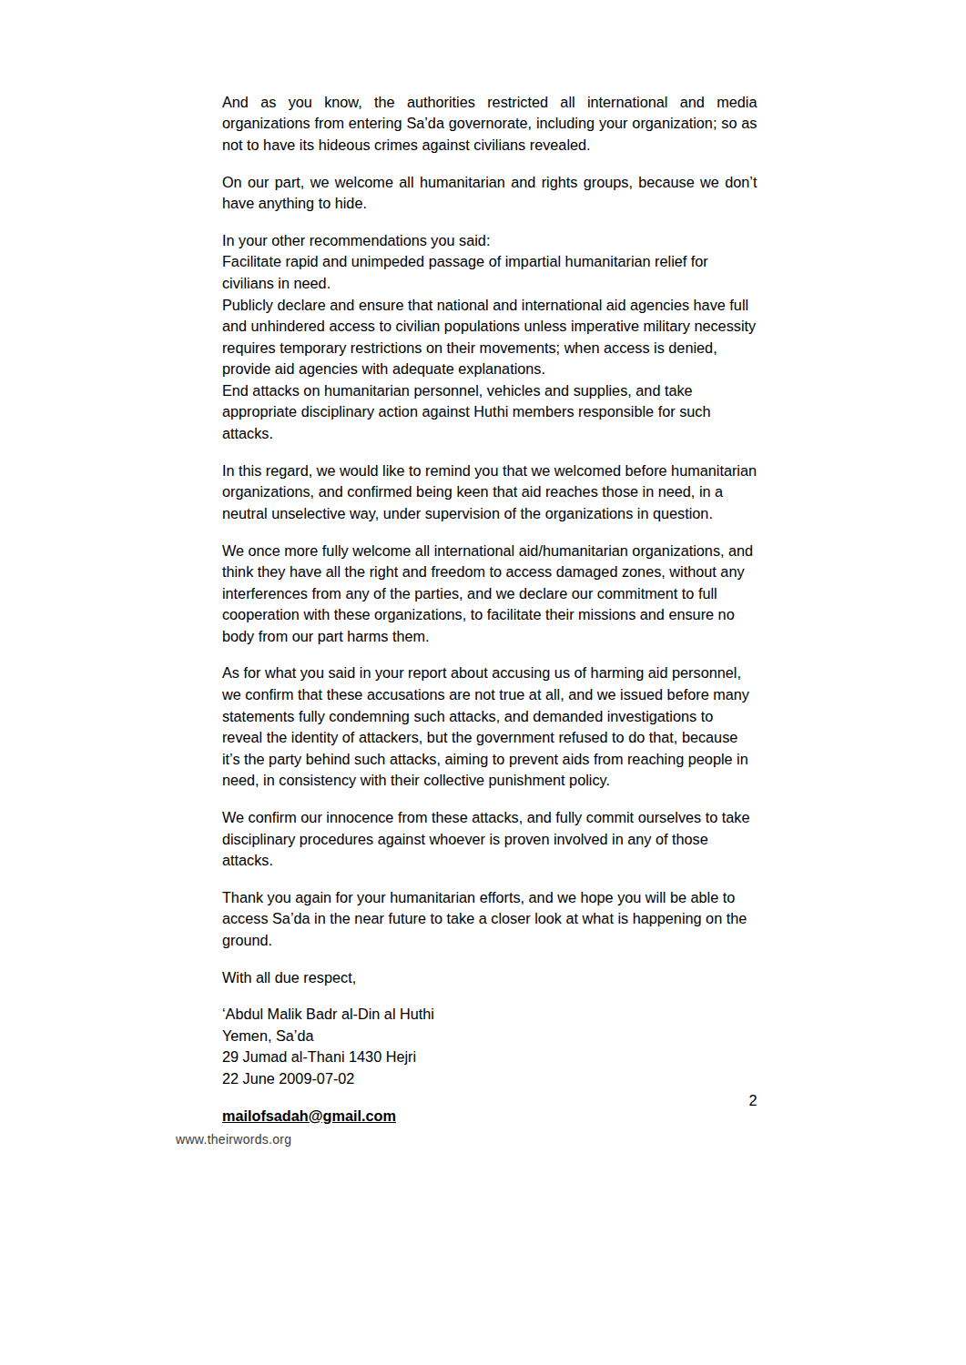And as you know, the authorities restricted all international and media organizations from entering Sa’da governorate, including your organization; so as not to have its hideous crimes against civilians revealed.
On our part, we welcome all humanitarian and rights groups, because we don’t have anything to hide.
In your other recommendations you said:
Facilitate rapid and unimpeded passage of impartial humanitarian relief for civilians in need.
Publicly declare and ensure that national and international aid agencies have full and unhindered access to civilian populations unless imperative military necessity requires temporary restrictions on their movements; when access is denied, provide aid agencies with adequate explanations.
End attacks on humanitarian personnel, vehicles and supplies, and take appropriate disciplinary action against Huthi members responsible for such attacks.
In this regard, we would like to remind you that we welcomed before humanitarian organizations, and confirmed being keen that aid reaches those in need, in a neutral unselective way, under supervision of the organizations in question.
We once more fully welcome all international aid/humanitarian organizations, and think they have all the right and freedom to access damaged zones, without any interferences from any of the parties, and we declare our commitment to full cooperation with these organizations, to facilitate their missions and ensure no body from our part harms them.
As for what you said in your report about accusing us of harming aid personnel, we confirm that these accusations are not true at all, and we issued before many statements fully condemning such attacks, and demanded investigations to reveal the identity of attackers, but the government refused to do that, because it’s the party behind such attacks, aiming to prevent aids from reaching people in need, in consistency with their collective punishment policy.
We confirm our innocence from these attacks, and fully commit ourselves to take disciplinary procedures against whoever is proven involved in any of those attacks.
Thank you again for your humanitarian efforts, and we hope you will be able to access Sa’da in the near future to take a closer look at what is happening on the ground.
With all due respect,
‘Abdul Malik Badr al-Din al Huthi
Yemen, Sa’da
29 Jumad al-Thani 1430 Hejri
22 June 2009-07-02
mailofsadah@gmail.com
2
www.theirwords.org